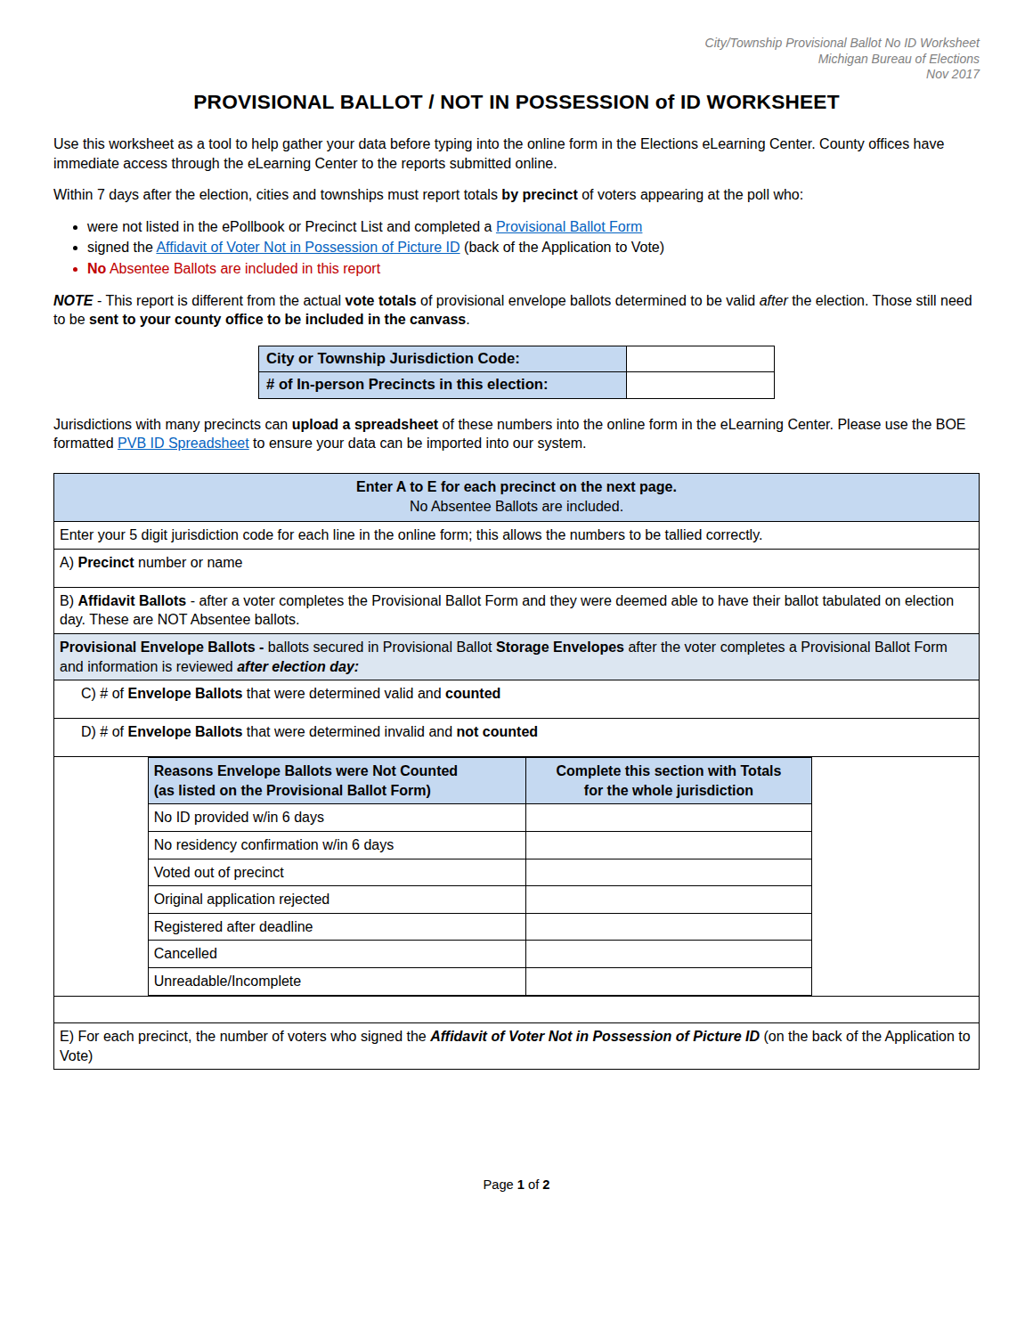City/Township Provisional Ballot No ID Worksheet
Michigan Bureau of Elections
Nov 2017
PROVISIONAL BALLOT / NOT IN POSSESSION of ID WORKSHEET
Use this worksheet as a tool to help gather your data before typing into the online form in the Elections eLearning Center. County offices have immediate access through the eLearning Center to the reports submitted online.
Within 7 days after the election, cities and townships must report totals by precinct of voters appearing at the poll who:
were not listed in the ePollbook or Precinct List and completed a Provisional Ballot Form
signed the Affidavit of Voter Not in Possession of Picture ID (back of the Application to Vote)
No Absentee Ballots are included in this report
NOTE - This report is different from the actual vote totals of provisional envelope ballots determined to be valid after the election. Those still need to be sent to your county office to be included in the canvass.
| City or Township Jurisdiction Code: | |
| # of In-person Precincts in this election: | |
Jurisdictions with many precincts can upload a spreadsheet of these numbers into the online form in the eLearning Center. Please use the BOE formatted PVB ID Spreadsheet to ensure your data can be imported into our system.
| Enter A to E for each precinct on the next page. No Absentee Ballots are included. |
| Enter your 5 digit jurisdiction code for each line in the online form; this allows the numbers to be tallied correctly. |
| A) Precinct number or name |
| B) Affidavit Ballots - after a voter completes the Provisional Ballot Form and they were deemed able to have their ballot tabulated on election day. These are NOT Absentee ballots. |
| Provisional Envelope Ballots - ballots secured in Provisional Ballot Storage Envelopes after the voter completes a Provisional Ballot Form and information is reviewed after election day: |
| C) # of Envelope Ballots that were determined valid and counted |
| D) # of Envelope Ballots that were determined invalid and not counted |
| / / Reasons Envelope Ballots were Not Counted (as listed on the Provisional Ballot Form) / Complete this section with Totals for the whole jurisdiction / / / / No ID provided w/in 6 days / / / / / No residency confirmation w/in 6 days / / / / / Voted out of precinct / / / / / Original application rejected / / / / / Registered after deadline / / / / / Cancelled / / / / / Unreadable/Incomplete / / / |
| E) For each precinct, the number of voters who signed the Affidavit of Voter Not in Possession of Picture ID (on the back of the Application to Vote) |
Page 1 of 2